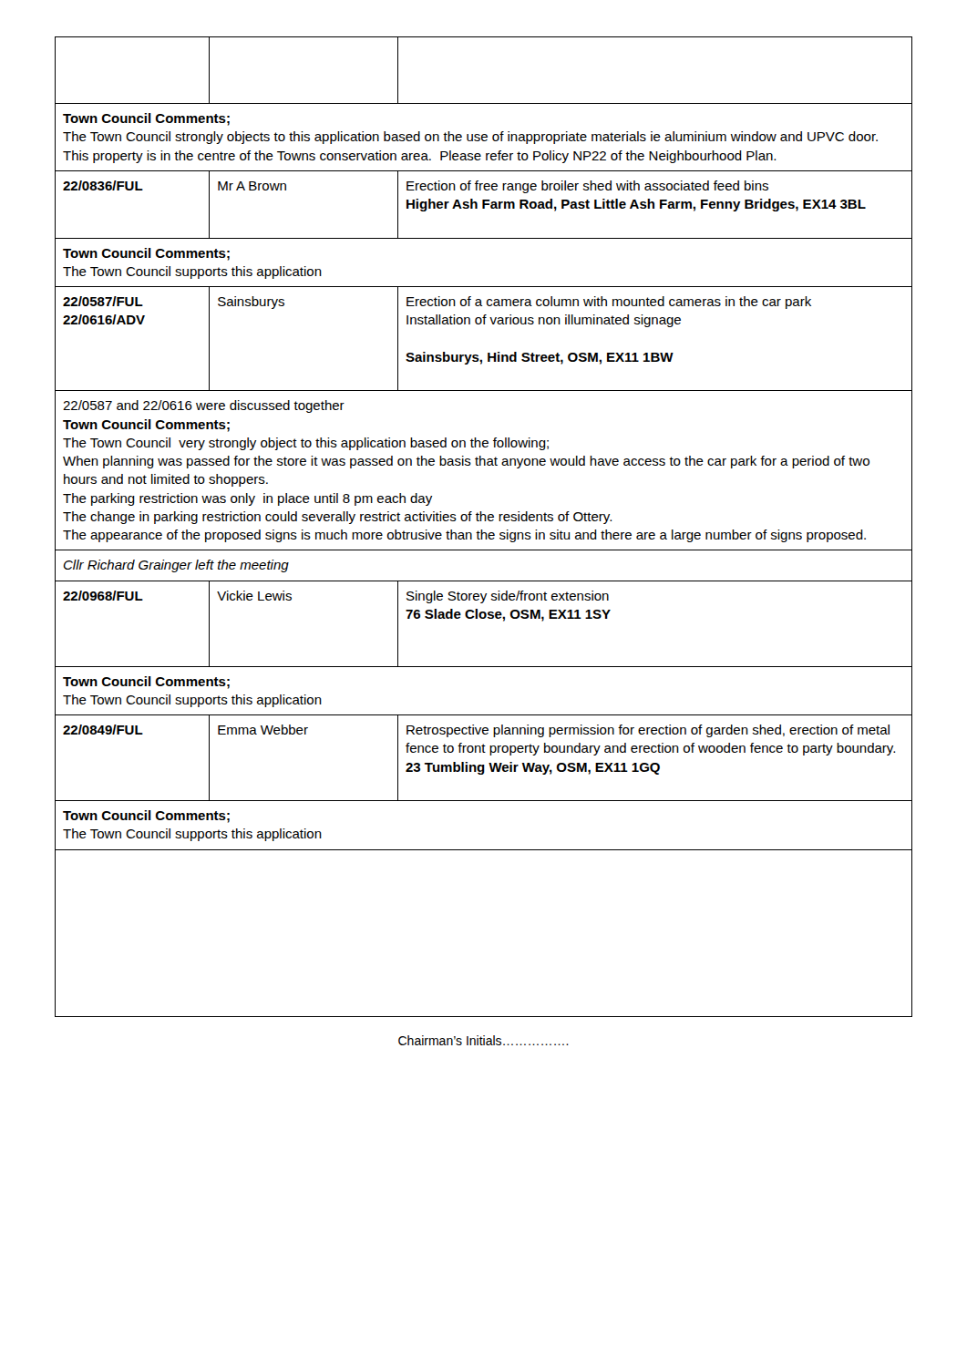| Town Council Comments; The Town Council strongly objects to this application based on the use of inappropriate materials ie aluminium window and UPVC door. This property is in the centre of the Towns conservation area. Please refer to Policy NP22 of the Neighbourhood Plan. |
| 22/0836/FUL | Mr A Brown | Erection of free range broiler shed with associated feed bins Higher Ash Farm Road, Past Little Ash Farm, Fenny Bridges, EX14 3BL |
| Town Council Comments; The Town Council supports this application |
| 22/0587/FUL 22/0616/ADV | Sainsburys | Erection of a camera column with mounted cameras in the car park Installation of various non illuminated signage Sainsburys, Hind Street, OSM, EX11 1BW |
| 22/0587 and 22/0616 were discussed together Town Council Comments; The Town Council very strongly object to this application based on the following; When planning was passed for the store it was passed on the basis that anyone would have access to the car park for a period of two hours and not limited to shoppers. The parking restriction was only in place until 8 pm each day The change in parking restriction could severally restrict activities of the residents of Ottery. The appearance of the proposed signs is much more obtrusive than the signs in situ and there are a large number of signs proposed. |
| Cllr Richard Grainger left the meeting |
| 22/0968/FUL | Vickie Lewis | Single Storey side/front extension 76 Slade Close, OSM, EX11 1SY |
| Town Council Comments; The Town Council supports this application |
| 22/0849/FUL | Emma Webber | Retrospective planning permission for erection of garden shed, erection of metal fence to front property boundary and erection of wooden fence to party boundary. 23 Tumbling Weir Way, OSM, EX11 1GQ |
| Town Council Comments; The Town Council supports this application |
Chairman’s Initials…………….